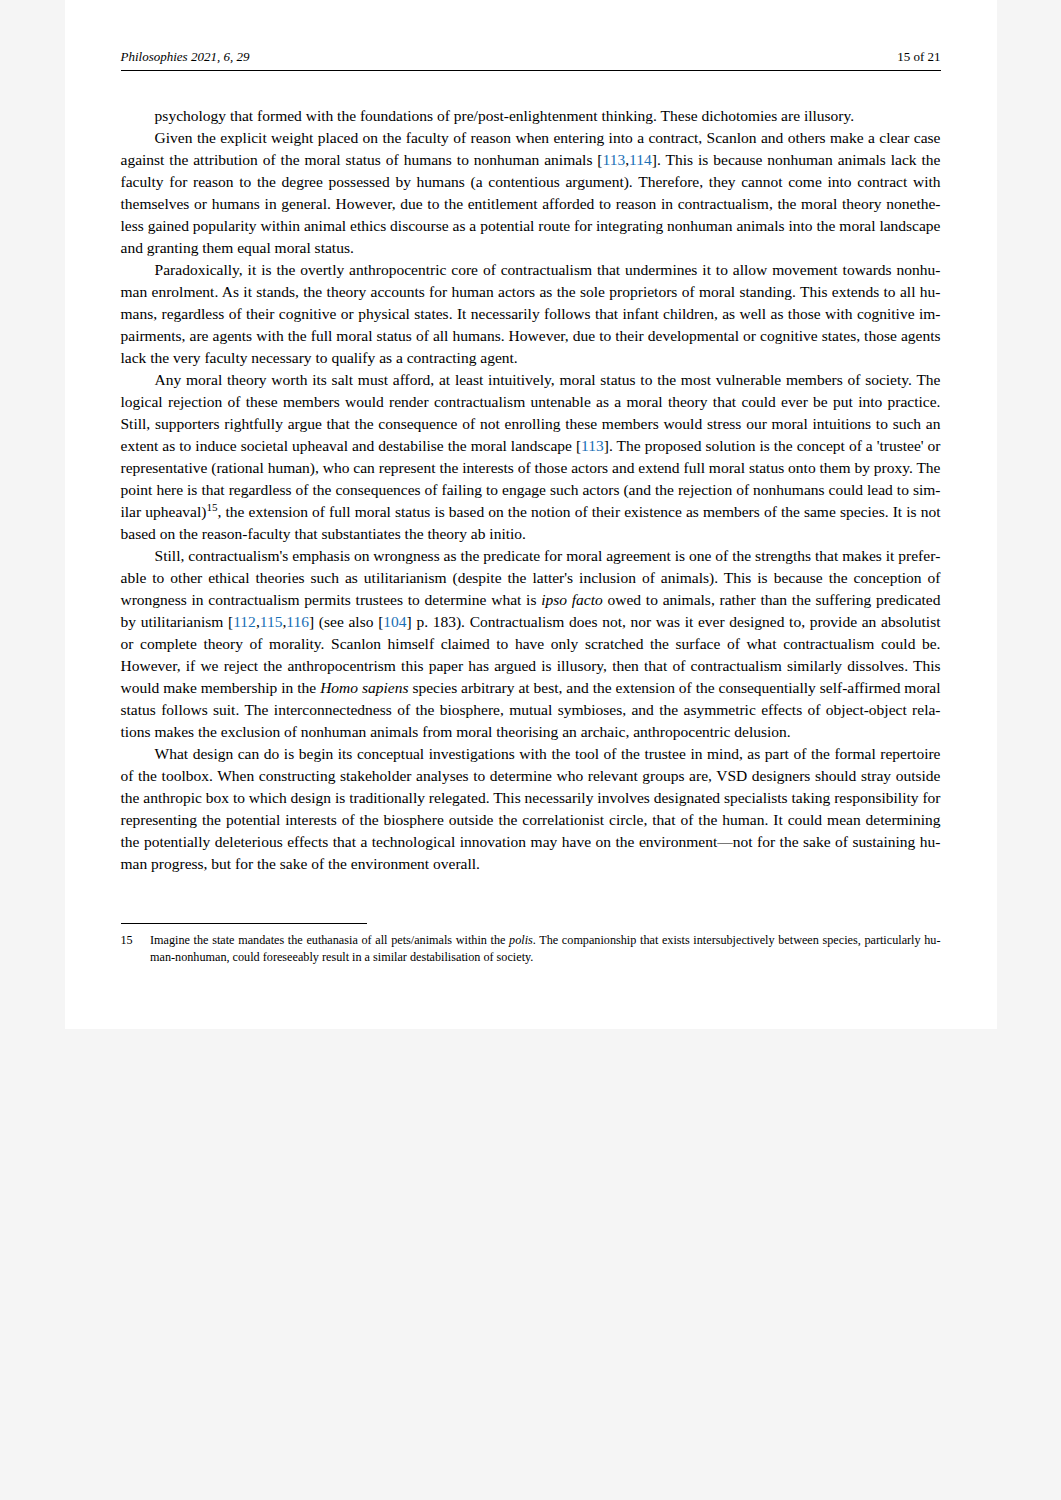Philosophies 2021, 6, 29 15 of 21
psychology that formed with the foundations of pre/post-enlightenment thinking. These dichotomies are illusory.
Given the explicit weight placed on the faculty of reason when entering into a contract, Scanlon and others make a clear case against the attribution of the moral status of humans to nonhuman animals [113,114]. This is because nonhuman animals lack the faculty for reason to the degree possessed by humans (a contentious argument). Therefore, they cannot come into contract with themselves or humans in general. However, due to the entitlement afforded to reason in contractualism, the moral theory nonetheless gained popularity within animal ethics discourse as a potential route for integrating nonhuman animals into the moral landscape and granting them equal moral status.
Paradoxically, it is the overtly anthropocentric core of contractualism that undermines it to allow movement towards nonhuman enrolment. As it stands, the theory accounts for human actors as the sole proprietors of moral standing. This extends to all humans, regardless of their cognitive or physical states. It necessarily follows that infant children, as well as those with cognitive impairments, are agents with the full moral status of all humans. However, due to their developmental or cognitive states, those agents lack the very faculty necessary to qualify as a contracting agent.
Any moral theory worth its salt must afford, at least intuitively, moral status to the most vulnerable members of society. The logical rejection of these members would render contractualism untenable as a moral theory that could ever be put into practice. Still, supporters rightfully argue that the consequence of not enrolling these members would stress our moral intuitions to such an extent as to induce societal upheaval and destabilise the moral landscape [113]. The proposed solution is the concept of a 'trustee' or representative (rational human), who can represent the interests of those actors and extend full moral status onto them by proxy. The point here is that regardless of the consequences of failing to engage such actors (and the rejection of nonhumans could lead to similar upheaval)15, the extension of full moral status is based on the notion of their existence as members of the same species. It is not based on the reason-faculty that substantiates the theory ab initio.
Still, contractualism's emphasis on wrongness as the predicate for moral agreement is one of the strengths that makes it preferable to other ethical theories such as utilitarianism (despite the latter's inclusion of animals). This is because the conception of wrongness in contractualism permits trustees to determine what is ipso facto owed to animals, rather than the suffering predicated by utilitarianism [112,115,116] (see also [104] p. 183). Contractualism does not, nor was it ever designed to, provide an absolutist or complete theory of morality. Scanlon himself claimed to have only scratched the surface of what contractualism could be. However, if we reject the anthropocentrism this paper has argued is illusory, then that of contractualism similarly dissolves. This would make membership in the Homo sapiens species arbitrary at best, and the extension of the consequentially self-affirmed moral status follows suit. The interconnectedness of the biosphere, mutual symbioses, and the asymmetric effects of object-object relations makes the exclusion of nonhuman animals from moral theorising an archaic, anthropocentric delusion.
What design can do is begin its conceptual investigations with the tool of the trustee in mind, as part of the formal repertoire of the toolbox. When constructing stakeholder analyses to determine who relevant groups are, VSD designers should stray outside the anthropic box to which design is traditionally relegated. This necessarily involves designated specialists taking responsibility for representing the potential interests of the biosphere outside the correlationist circle, that of the human. It could mean determining the potentially deleterious effects that a technological innovation may have on the environment—not for the sake of sustaining human progress, but for the sake of the environment overall.
15 Imagine the state mandates the euthanasia of all pets/animals within the polis. The companionship that exists intersubjectively between species, particularly human-nonhuman, could foreseeably result in a similar destabilisation of society.